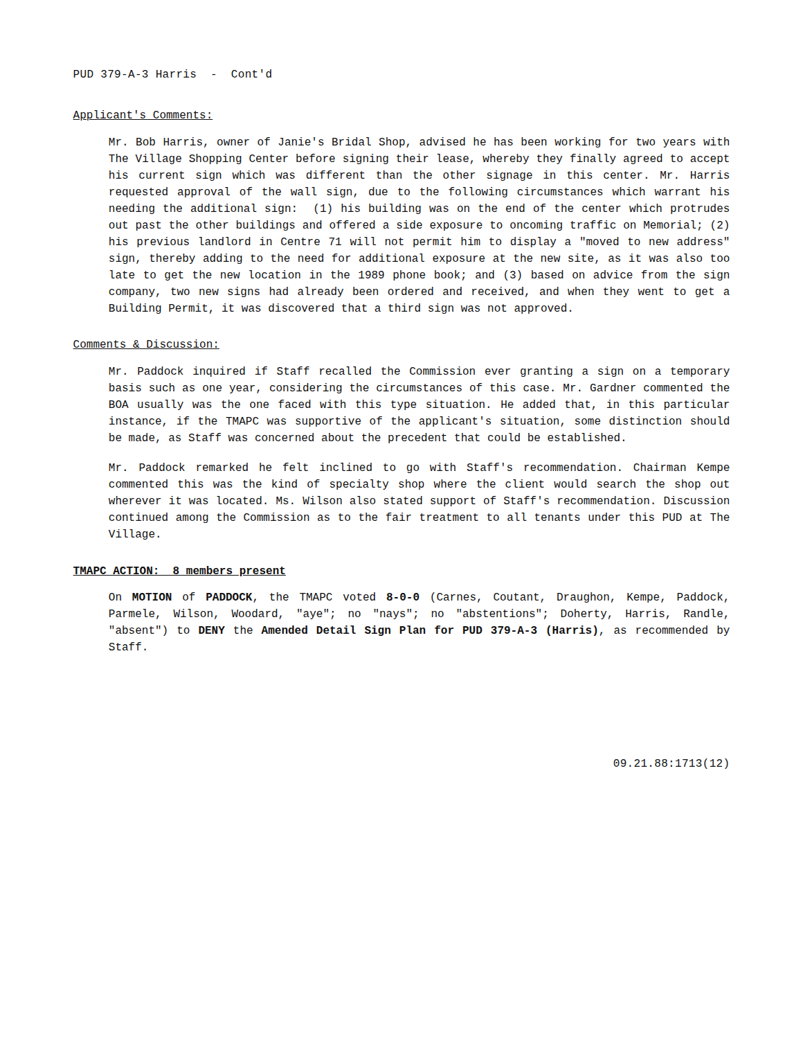PUD 379-A-3 Harris - Cont'd
Applicant's Comments:
Mr. Bob Harris, owner of Janie's Bridal Shop, advised he has been working for two years with The Village Shopping Center before signing their lease, whereby they finally agreed to accept his current sign which was different than the other signage in this center. Mr. Harris requested approval of the wall sign, due to the following circumstances which warrant his needing the additional sign: (1) his building was on the end of the center which protrudes out past the other buildings and offered a side exposure to oncoming traffic on Memorial; (2) his previous landlord in Centre 71 will not permit him to display a "moved to new address" sign, thereby adding to the need for additional exposure at the new site, as it was also too late to get the new location in the 1989 phone book; and (3) based on advice from the sign company, two new signs had already been ordered and received, and when they went to get a Building Permit, it was discovered that a third sign was not approved.
Comments & Discussion:
Mr. Paddock inquired if Staff recalled the Commission ever granting a sign on a temporary basis such as one year, considering the circumstances of this case. Mr. Gardner commented the BOA usually was the one faced with this type situation. He added that, in this particular instance, if the TMAPC was supportive of the applicant's situation, some distinction should be made, as Staff was concerned about the precedent that could be established.
Mr. Paddock remarked he felt inclined to go with Staff's recommendation. Chairman Kempe commented this was the kind of specialty shop where the client would search the shop out wherever it was located. Ms. Wilson also stated support of Staff's recommendation. Discussion continued among the Commission as to the fair treatment to all tenants under this PUD at The Village.
TMAPC ACTION: 8 members present
On MOTION of PADDOCK, the TMAPC voted 8-0-0 (Carnes, Coutant, Draughon, Kempe, Paddock, Parmele, Wilson, Woodard, "aye"; no "nays"; no "abstentions"; Doherty, Harris, Randle, "absent") to DENY the Amended Detail Sign Plan for PUD 379-A-3 (Harris), as recommended by Staff.
09.21.88:1713(12)